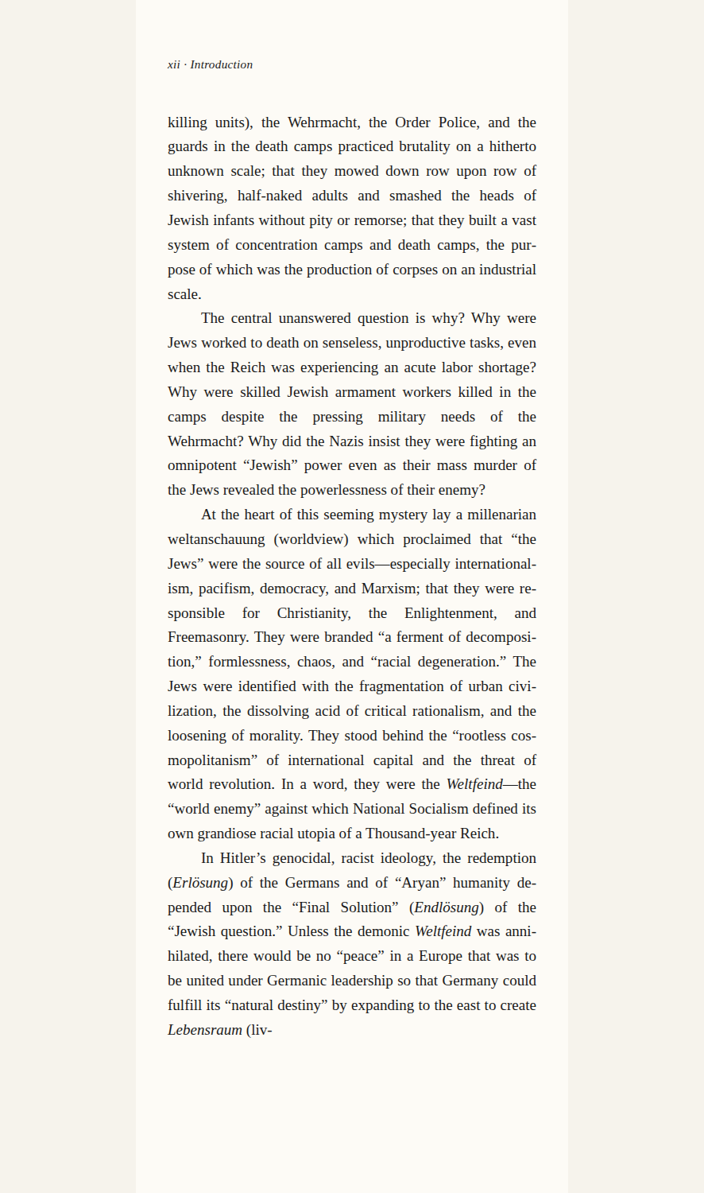xii · Introduction
killing units), the Wehrmacht, the Order Police, and the guards in the death camps practiced brutality on a hitherto unknown scale; that they mowed down row upon row of shivering, half-naked adults and smashed the heads of Jewish infants without pity or remorse; that they built a vast system of concentration camps and death camps, the purpose of which was the production of corpses on an industrial scale.
The central unanswered question is why? Why were Jews worked to death on senseless, unproductive tasks, even when the Reich was experiencing an acute labor shortage? Why were skilled Jewish armament workers killed in the camps despite the pressing military needs of the Wehrmacht? Why did the Nazis insist they were fighting an omnipotent “Jewish” power even as their mass murder of the Jews revealed the powerlessness of their enemy?
At the heart of this seeming mystery lay a millenarian weltanschauung (worldview) which proclaimed that “the Jews” were the source of all evils—especially internationalism, pacifism, democracy, and Marxism; that they were responsible for Christianity, the Enlightenment, and Freemasonry. They were branded “a ferment of decomposition,” formlessness, chaos, and “racial degeneration.” The Jews were identified with the fragmentation of urban civilization, the dissolving acid of critical rationalism, and the loosening of morality. They stood behind the “rootless cosmopolitanism” of international capital and the threat of world revolution. In a word, they were the Weltfeind—the “world enemy” against which National Socialism defined its own grandiose racial utopia of a Thousand-year Reich.
In Hitler’s genocidal, racist ideology, the redemption (Erlösung) of the Germans and of “Aryan” humanity depended upon the “Final Solution” (Endlösung) of the “Jewish question.” Unless the demonic Weltfeind was annihilated, there would be no “peace” in a Europe that was to be united under Germanic leadership so that Germany could fulfill its “natural destiny” by expanding to the east to create Lebensraum (liv-